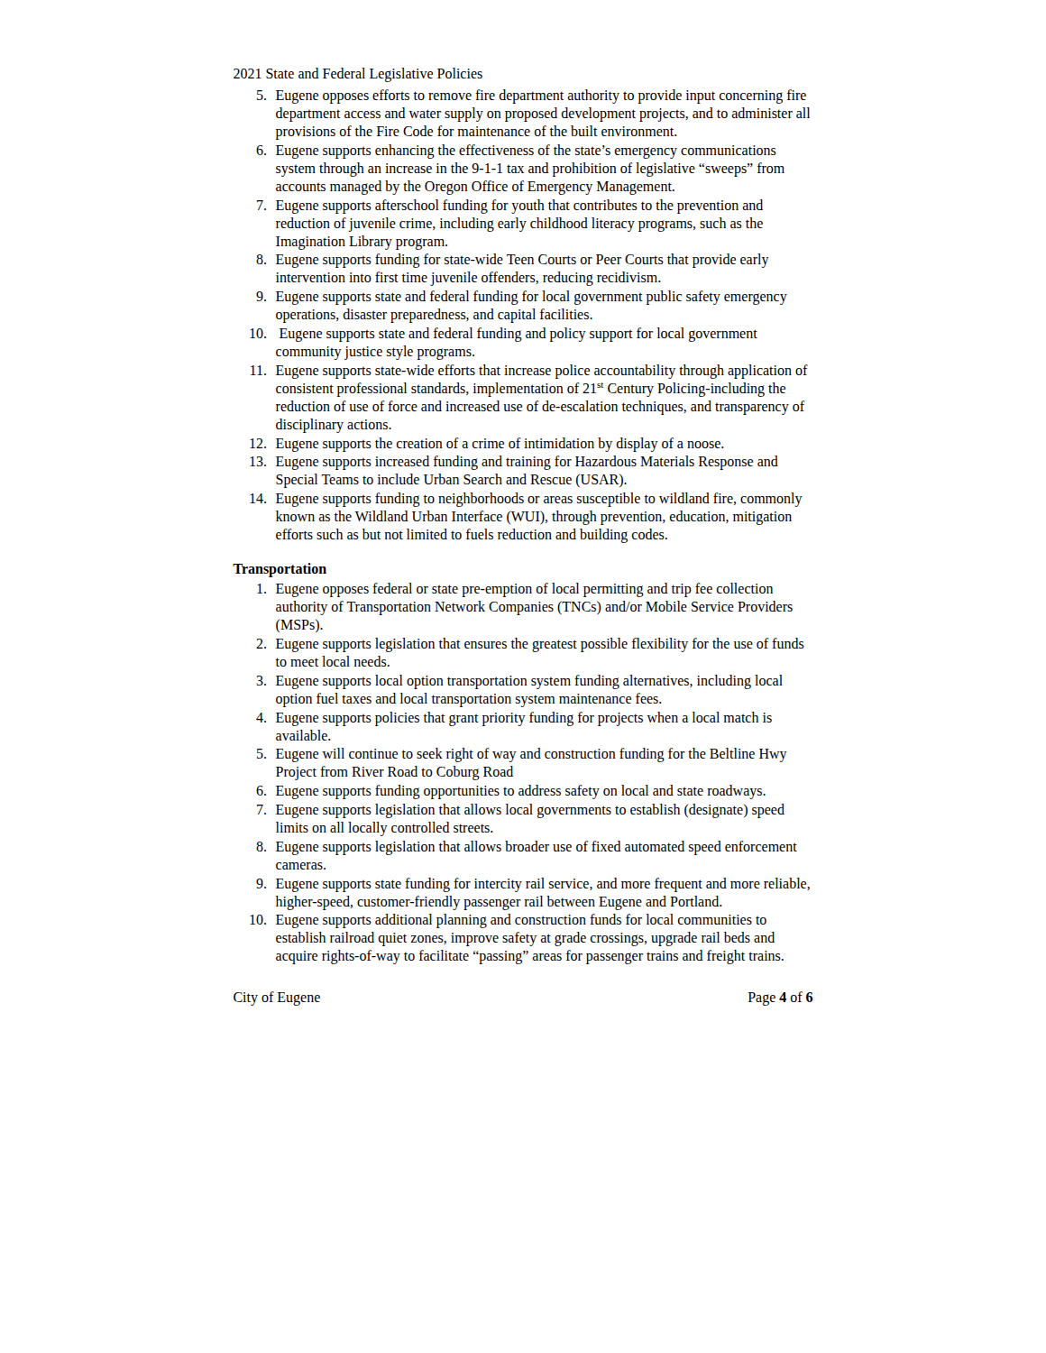2021 State and Federal Legislative Policies
Eugene opposes efforts to remove fire department authority to provide input concerning fire department access and water supply on proposed development projects, and to administer all provisions of the Fire Code for maintenance of the built environment.
Eugene supports enhancing the effectiveness of the state’s emergency communications system through an increase in the 9-1-1 tax and prohibition of legislative “sweeps” from accounts managed by the Oregon Office of Emergency Management.
Eugene supports afterschool funding for youth that contributes to the prevention and reduction of juvenile crime, including early childhood literacy programs, such as the Imagination Library program.
Eugene supports funding for state-wide Teen Courts or Peer Courts that provide early intervention into first time juvenile offenders, reducing recidivism.
Eugene supports state and federal funding for local government public safety emergency operations, disaster preparedness, and capital facilities.
Eugene supports state and federal funding and policy support for local government community justice style programs.
Eugene supports state-wide efforts that increase police accountability through application of consistent professional standards, implementation of 21st Century Policing-including the reduction of use of force and increased use of de-escalation techniques, and transparency of disciplinary actions.
Eugene supports the creation of a crime of intimidation by display of a noose.
Eugene supports increased funding and training for Hazardous Materials Response and Special Teams to include Urban Search and Rescue (USAR).
Eugene supports funding to neighborhoods or areas susceptible to wildland fire, commonly known as the Wildland Urban Interface (WUI), through prevention, education, mitigation efforts such as but not limited to fuels reduction and building codes.
Transportation
Eugene opposes federal or state pre-emption of local permitting and trip fee collection authority of Transportation Network Companies (TNCs) and/or Mobile Service Providers (MSPs).
Eugene supports legislation that ensures the greatest possible flexibility for the use of funds to meet local needs.
Eugene supports local option transportation system funding alternatives, including local option fuel taxes and local transportation system maintenance fees.
Eugene supports policies that grant priority funding for projects when a local match is available.
Eugene will continue to seek right of way and construction funding for the Beltline Hwy Project from River Road to Coburg Road
Eugene supports funding opportunities to address safety on local and state roadways.
Eugene supports legislation that allows local governments to establish (designate) speed limits on all locally controlled streets.
Eugene supports legislation that allows broader use of fixed automated speed enforcement cameras.
Eugene supports state funding for intercity rail service, and more frequent and more reliable, higher-speed, customer-friendly passenger rail between Eugene and Portland.
Eugene supports additional planning and construction funds for local communities to establish railroad quiet zones, improve safety at grade crossings, upgrade rail beds and acquire rights-of-way to facilitate “passing” areas for passenger trains and freight trains.
City of Eugene Page 4 of 6